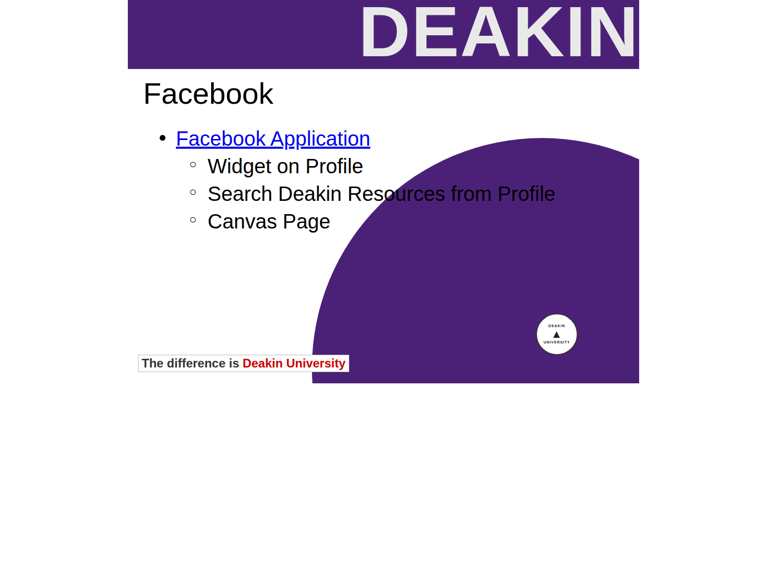DEAKIN
Facebook
Facebook Application
Widget on Profile
Search Deakin Resources from Profile
Canvas Page
DEAKIN ▲ UNIVERSITY
The difference is Deakin University